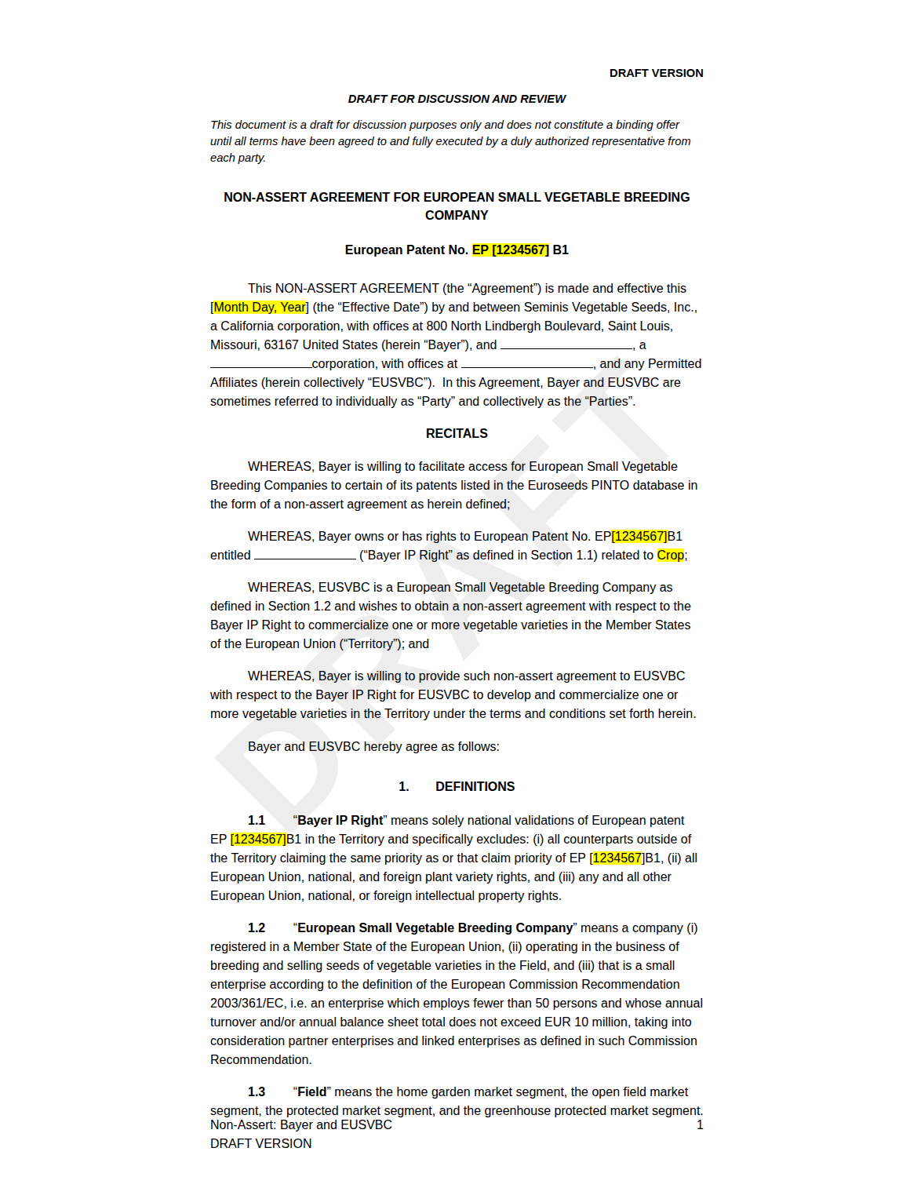DRAFT
DRAFT VERSION
DRAFT FOR DISCUSSION AND REVIEW
This document is a draft for discussion purposes only and does not constitute a binding offer until all terms have been agreed to and fully executed by a duly authorized representative from each party.
NON-ASSERT AGREEMENT FOR EUROPEAN SMALL VEGETABLE BREEDING COMPANY
European Patent No. EP [1234567] B1
This NON-ASSERT AGREEMENT (the “Agreement”) is made and effective this [Month Day, Year] (the “Effective Date”) by and between Seminis Vegetable Seeds, Inc., a California corporation, with offices at 800 North Lindbergh Boulevard, Saint Louis, Missouri, 63167 United States (herein “Bayer”), and , a corporation, with offices at , and any Permitted Affiliates (herein collectively “EUSVBC”). In this Agreement, Bayer and EUSVBC are sometimes referred to individually as “Party” and collectively as the “Parties”.
RECITALS
WHEREAS, Bayer is willing to facilitate access for European Small Vegetable Breeding Companies to certain of its patents listed in the Euroseeds PINTO database in the form of a non-assert agreement as herein defined;
WHEREAS, Bayer owns or has rights to European Patent No. EP[1234567] B1 entitled (“Bayer IP Right” as defined in Section 1.1) related to Crop;
WHEREAS, EUSVBC is a European Small Vegetable Breeding Company as defined in Section 1.2 and wishes to obtain a non-assert agreement with respect to the Bayer IP Right to commercialize one or more vegetable varieties in the Member States of the European Union (“Territory”); and
WHEREAS, Bayer is willing to provide such non-assert agreement to EUSVBC with respect to the Bayer IP Right for EUSVBC to develop and commercialize one or more vegetable varieties in the Territory under the terms and conditions set forth herein.
Bayer and EUSVBC hereby agree as follows:
1. DEFINITIONS
1.1 “Bayer IP Right” means solely national validations of European patent EP [1234567] B1 in the Territory and specifically excludes: (i) all counterparts outside of the Territory claiming the same priority as or that claim priority of EP [1234567]B1, (ii) all European Union, national, and foreign plant variety rights, and (iii) any and all other European Union, national, or foreign intellectual property rights.
1.2 “European Small Vegetable Breeding Company” means a company (i) registered in a Member State of the European Union, (ii) operating in the business of breeding and selling seeds of vegetable varieties in the Field, and (iii) that is a small enterprise according to the definition of the European Commission Recommendation 2003/361/EC, i.e. an enterprise which employs fewer than 50 persons and whose annual turnover and/or annual balance sheet total does not exceed EUR 10 million, taking into consideration partner enterprises and linked enterprises as defined in such Commission Recommendation.
1.3 “Field” means the home garden market segment, the open field market segment, the protected market segment, and the greenhouse protected market segment.
Non-Assert: Bayer and EUSVBC
DRAFT VERSION
1